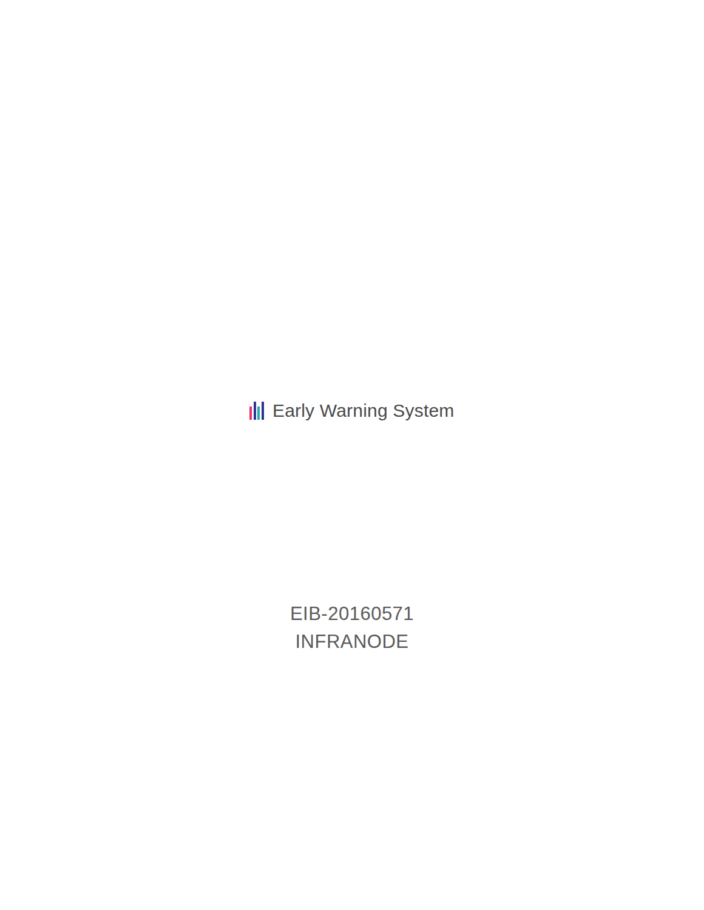Early Warning System
EIB-20160571
INFRANODE